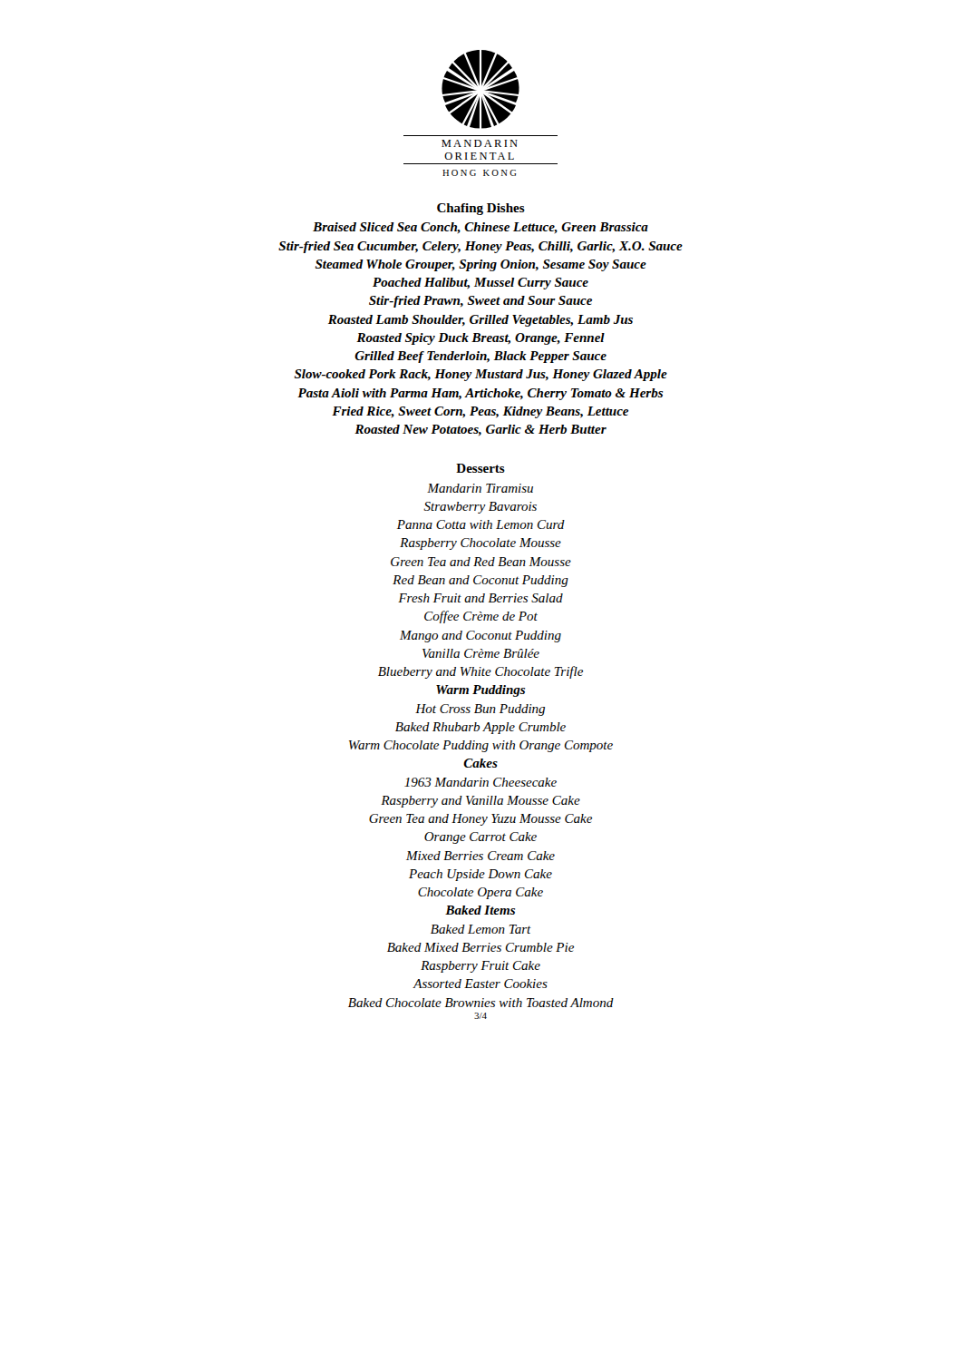MANDARIN ORIENTAL
HONG KONG
Chafing Dishes
Braised Sliced Sea Conch, Chinese Lettuce, Green Brassica
Stir-fried Sea Cucumber, Celery, Honey Peas, Chilli, Garlic, X.O. Sauce
Steamed Whole Grouper, Spring Onion, Sesame Soy Sauce
Poached Halibut, Mussel Curry Sauce
Stir-fried Prawn, Sweet and Sour Sauce
Roasted Lamb Shoulder, Grilled Vegetables, Lamb Jus
Roasted Spicy Duck Breast, Orange, Fennel
Grilled Beef Tenderloin, Black Pepper Sauce
Slow-cooked Pork Rack, Honey Mustard Jus, Honey Glazed Apple
Pasta Aioli with Parma Ham, Artichoke, Cherry Tomato & Herbs
Fried Rice, Sweet Corn, Peas, Kidney Beans, Lettuce
Roasted New Potatoes, Garlic & Herb Butter
Desserts
Mandarin Tiramisu
Strawberry Bavarois
Panna Cotta with Lemon Curd
Raspberry Chocolate Mousse
Green Tea and Red Bean Mousse
Red Bean and Coconut Pudding
Fresh Fruit and Berries Salad
Coffee Crème de Pot
Mango and Coconut Pudding
Vanilla Crème Brûlée
Blueberry and White Chocolate Trifle
Warm Puddings
Hot Cross Bun Pudding
Baked Rhubarb Apple Crumble
Warm Chocolate Pudding with Orange Compote
Cakes
1963 Mandarin Cheesecake
Raspberry and Vanilla Mousse Cake
Green Tea and Honey Yuzu Mousse Cake
Orange Carrot Cake
Mixed Berries Cream Cake
Peach Upside Down Cake
Chocolate Opera Cake
Baked Items
Baked Lemon Tart
Baked Mixed Berries Crumble Pie
Raspberry Fruit Cake
Assorted Easter Cookies
Baked Chocolate Brownies with Toasted Almond
3/4